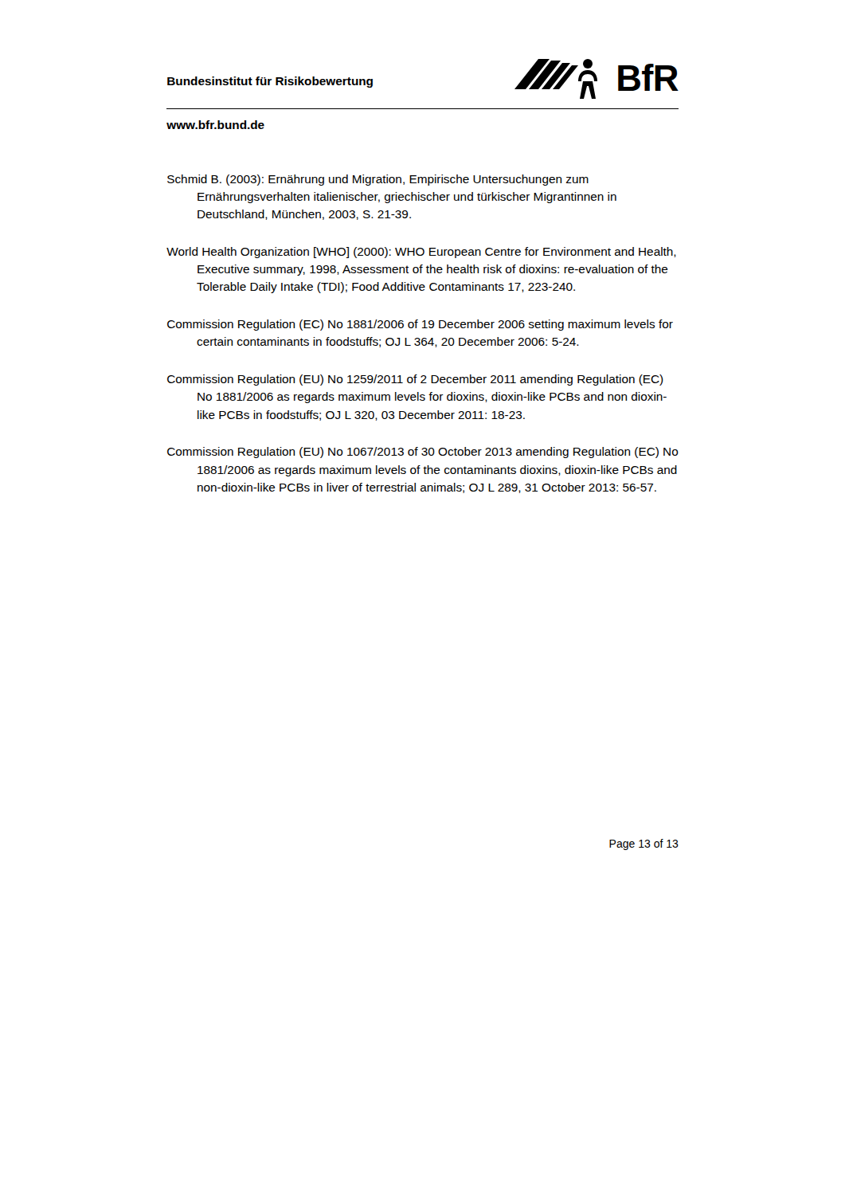Bundesinstitut für Risikobewertung
BfR
www.bfr.bund.de
Schmid B. (2003): Ernährung und Migration, Empirische Untersuchungen zum Ernährungsverhalten italienischer, griechischer und türkischer Migrantinnen in Deutschland, München, 2003, S. 21-39.
World Health Organization [WHO] (2000): WHO European Centre for Environment and Health, Executive summary, 1998, Assessment of the health risk of dioxins: re-evaluation of the Tolerable Daily Intake (TDI); Food Additive Contaminants 17, 223-240.
Commission Regulation (EC) No 1881/2006 of 19 December 2006 setting maximum levels for certain contaminants in foodstuffs; OJ L 364, 20 December 2006: 5-24.
Commission Regulation (EU) No 1259/2011 of 2 December 2011 amending Regulation (EC) No 1881/2006 as regards maximum levels for dioxins, dioxin-like PCBs and non dioxin-like PCBs in foodstuffs; OJ L 320, 03 December 2011: 18-23.
Commission Regulation (EU) No 1067/2013 of 30 October 2013 amending Regulation (EC) No 1881/2006 as regards maximum levels of the contaminants dioxins, dioxin-like PCBs and non-dioxin-like PCBs in liver of terrestrial animals; OJ L 289, 31 October 2013: 56-57.
Page 13 of 13